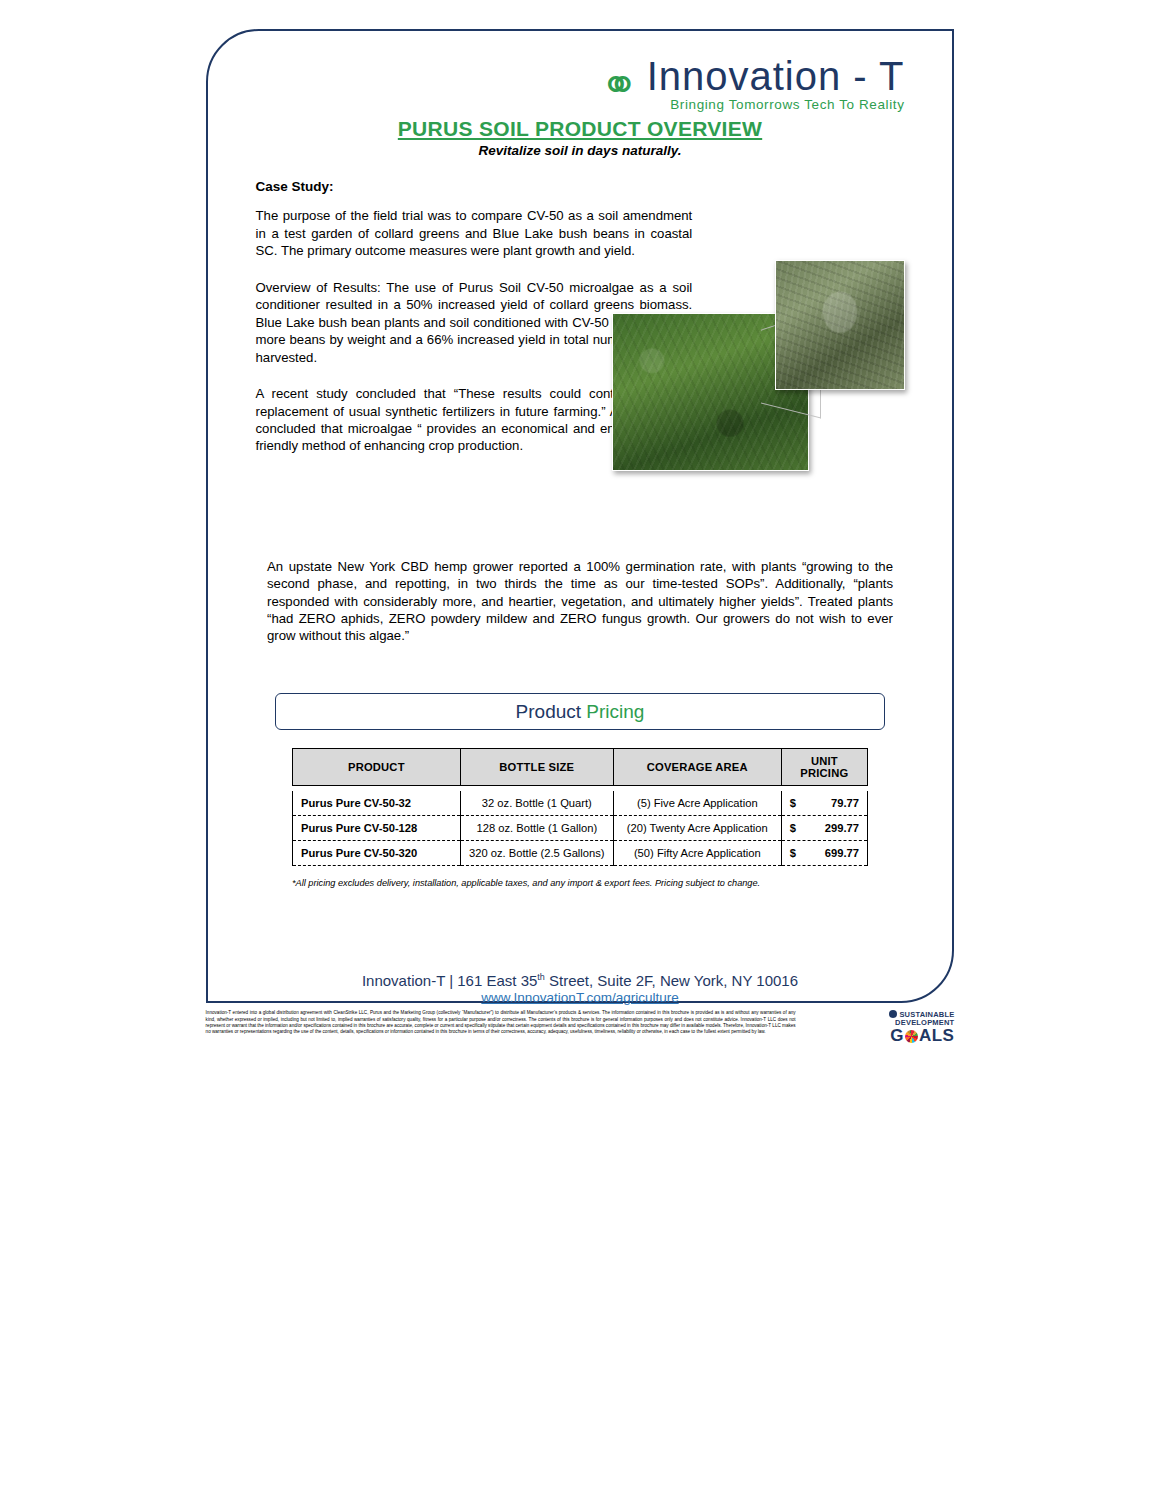⚭
Innovation - T
Bringing Tomorrows Tech To Reality
PURUS SOIL PRODUCT OVERVIEW
Revitalize soil in days naturally.
Case Study:
The purpose of the field trial was to compare CV-50 as a soil amendment in a test garden of collard greens and Blue Lake bush beans in coastal SC. The primary outcome measures were plant growth and yield.
Overview of Results: The use of Purus Soil CV-50 microalgae as a soil conditioner resulted in a 50% increased yield of collard greens biomass. Blue Lake bush bean plants and soil conditioned with CV-50 yielded 168% more beans by weight and a 66% increased yield in total number of beans harvested.
A recent study concluded that “These results could contribute to the replacement of usual synthetic fertilizers in future farming.” Another study concluded that microalgae “ provides an economical and environmentally friendly method of enhancing crop production.
An upstate New York CBD hemp grower reported a 100% germination rate, with plants “growing to the second phase, and repotting, in two thirds the time as our time-tested SOPs”. Additionally, “plants responded with considerably more, and heartier, vegetation, and ultimately higher yields”. Treated plants “had ZERO aphids, ZERO powdery mildew and ZERO fungus growth. Our growers do not wish to ever grow without this algae.”
Product Pricing
| PRODUCT | BOTTLE SIZE | COVERAGE AREA | UNIT PRICING |
| --- | --- | --- | --- |
| Purus Pure CV-50-32 | 32 oz. Bottle (1 Quart) | (5) Five Acre Application | $ 79.77 |
| Purus Pure CV-50-128 | 128 oz. Bottle (1 Gallon) | (20) Twenty Acre Application | $ 299.77 |
| Purus Pure CV-50-320 | 320 oz. Bottle (2.5 Gallons) | (50) Fifty Acre Application | $ 699.77 |
*All pricing excludes delivery, installation, applicable taxes, and any import & export fees. Pricing subject to change.
Innovation-T | 161 East 35th Street, Suite 2F, New York, NY 10016
www.InnovationT.com/agriculture
Innovation-T entered into a global distribution agreement with CleanStrike LLC, Purus and the Marketing Group (collectively “Manufacturer”) to distribute all Manufacturer’s products & services. The information contained in this brochure is provided as is and without any warranties of any kind, whether expressed or implied, including but not limited to, implied warranties of satisfactory quality, fitness for a particular purpose and/or correctness. The contents of this brochure is for general information purposes only and does not constitute advice. Innovation-T LLC does not represent or warrant that the information and/or specifications contained in this brochure are accurate, complete or current and specifically stipulate that certain equipment details and specifications contained in this brochure may differ in available models. Therefore, Innovation-T LLC makes no warranties or representations regarding the use of the content, details, specifications or information contained in this brochure in terms of their correctness, accuracy, adequacy, usefulness, timeliness, reliability or otherwise, in each case to the fullest extent permitted by law.
SUSTAINABLE
DEVELOPMENT
G ALS